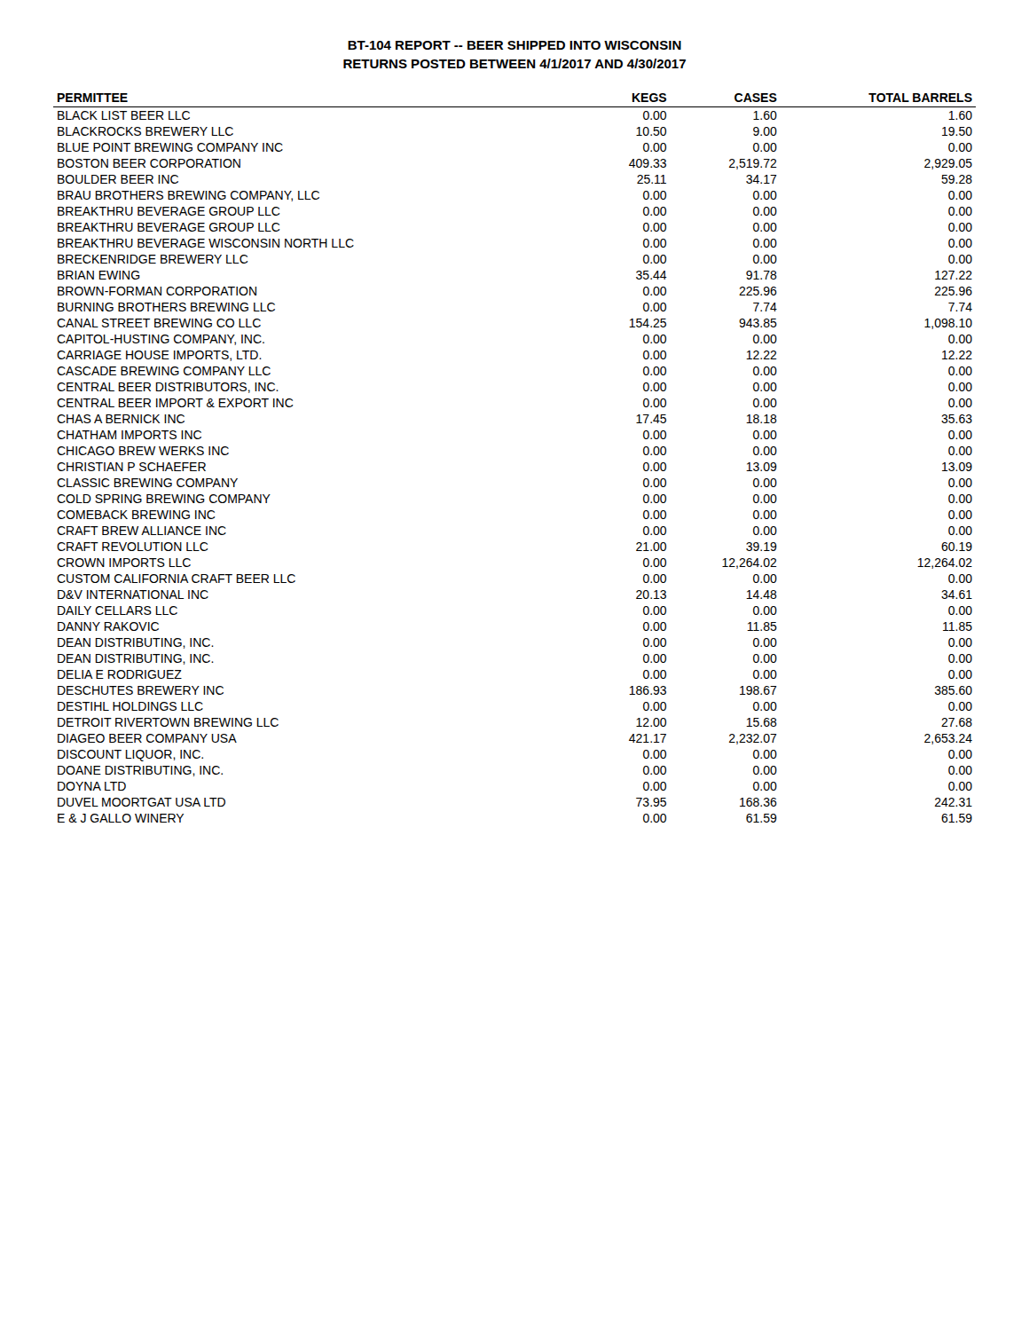BT-104 REPORT -- BEER SHIPPED INTO WISCONSIN
RETURNS POSTED BETWEEN 4/1/2017 AND 4/30/2017
| PERMITTEE | KEGS | CASES | TOTAL BARRELS |
| --- | --- | --- | --- |
| BLACK LIST BEER LLC | 0.00 | 1.60 | 1.60 |
| BLACKROCKS BREWERY LLC | 10.50 | 9.00 | 19.50 |
| BLUE POINT BREWING COMPANY INC | 0.00 | 0.00 | 0.00 |
| BOSTON BEER CORPORATION | 409.33 | 2,519.72 | 2,929.05 |
| BOULDER BEER INC | 25.11 | 34.17 | 59.28 |
| BRAU BROTHERS BREWING COMPANY, LLC | 0.00 | 0.00 | 0.00 |
| BREAKTHRU BEVERAGE GROUP LLC | 0.00 | 0.00 | 0.00 |
| BREAKTHRU BEVERAGE GROUP LLC | 0.00 | 0.00 | 0.00 |
| BREAKTHRU BEVERAGE WISCONSIN NORTH LLC | 0.00 | 0.00 | 0.00 |
| BRECKENRIDGE BREWERY LLC | 0.00 | 0.00 | 0.00 |
| BRIAN EWING | 35.44 | 91.78 | 127.22 |
| BROWN-FORMAN CORPORATION | 0.00 | 225.96 | 225.96 |
| BURNING BROTHERS BREWING LLC | 0.00 | 7.74 | 7.74 |
| CANAL STREET BREWING CO LLC | 154.25 | 943.85 | 1,098.10 |
| CAPITOL-HUSTING COMPANY, INC. | 0.00 | 0.00 | 0.00 |
| CARRIAGE HOUSE IMPORTS, LTD. | 0.00 | 12.22 | 12.22 |
| CASCADE BREWING COMPANY LLC | 0.00 | 0.00 | 0.00 |
| CENTRAL BEER DISTRIBUTORS, INC. | 0.00 | 0.00 | 0.00 |
| CENTRAL BEER IMPORT & EXPORT INC | 0.00 | 0.00 | 0.00 |
| CHAS A BERNICK INC | 17.45 | 18.18 | 35.63 |
| CHATHAM IMPORTS INC | 0.00 | 0.00 | 0.00 |
| CHICAGO BREW WERKS INC | 0.00 | 0.00 | 0.00 |
| CHRISTIAN P SCHAEFER | 0.00 | 13.09 | 13.09 |
| CLASSIC BREWING COMPANY | 0.00 | 0.00 | 0.00 |
| COLD SPRING BREWING COMPANY | 0.00 | 0.00 | 0.00 |
| COMEBACK BREWING INC | 0.00 | 0.00 | 0.00 |
| CRAFT BREW ALLIANCE INC | 0.00 | 0.00 | 0.00 |
| CRAFT REVOLUTION LLC | 21.00 | 39.19 | 60.19 |
| CROWN IMPORTS LLC | 0.00 | 12,264.02 | 12,264.02 |
| CUSTOM CALIFORNIA CRAFT BEER LLC | 0.00 | 0.00 | 0.00 |
| D&V INTERNATIONAL INC | 20.13 | 14.48 | 34.61 |
| DAILY CELLARS LLC | 0.00 | 0.00 | 0.00 |
| DANNY RAKOVIC | 0.00 | 11.85 | 11.85 |
| DEAN DISTRIBUTING, INC. | 0.00 | 0.00 | 0.00 |
| DEAN DISTRIBUTING, INC. | 0.00 | 0.00 | 0.00 |
| DELIA E RODRIGUEZ | 0.00 | 0.00 | 0.00 |
| DESCHUTES BREWERY INC | 186.93 | 198.67 | 385.60 |
| DESTIHL HOLDINGS LLC | 0.00 | 0.00 | 0.00 |
| DETROIT RIVERTOWN BREWING LLC | 12.00 | 15.68 | 27.68 |
| DIAGEO BEER COMPANY USA | 421.17 | 2,232.07 | 2,653.24 |
| DISCOUNT LIQUOR, INC. | 0.00 | 0.00 | 0.00 |
| DOANE DISTRIBUTING, INC. | 0.00 | 0.00 | 0.00 |
| DOYNA LTD | 0.00 | 0.00 | 0.00 |
| DUVEL MOORTGAT USA LTD | 73.95 | 168.36 | 242.31 |
| E & J GALLO WINERY | 0.00 | 61.59 | 61.59 |